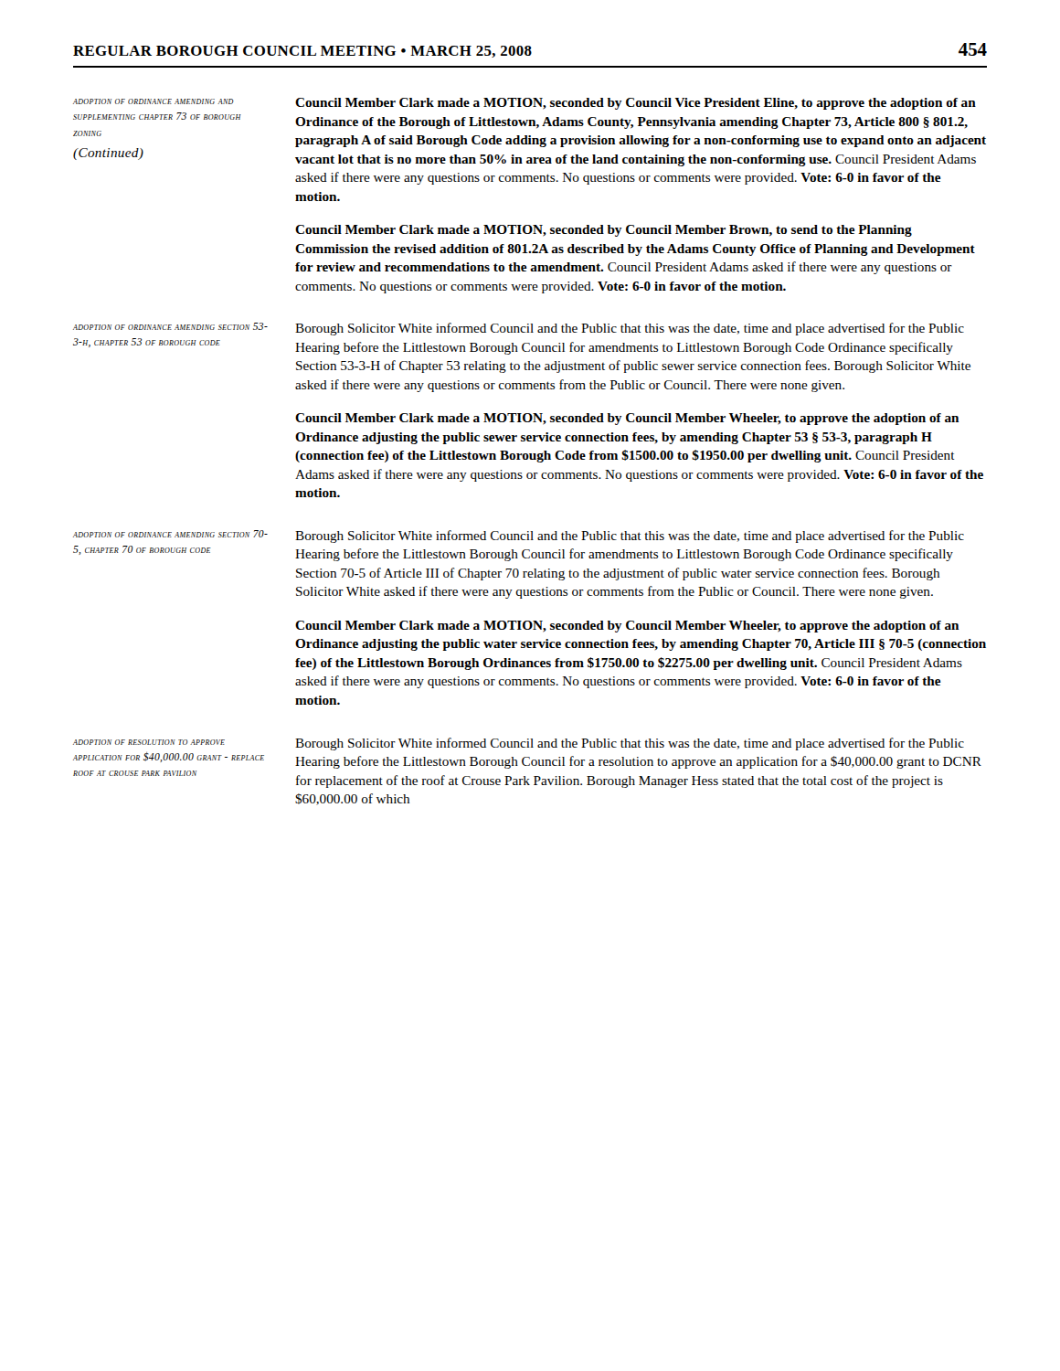REGULAR BOROUGH COUNCIL MEETING • MARCH 25, 2008
454
Adoption of Ordinance Amending and Supplementing Chapter 73 of Borough Zoning (Continued)
Council Member Clark made a MOTION, seconded by Council Vice President Eline, to approve the adoption of an Ordinance of the Borough of Littlestown, Adams County, Pennsylvania amending Chapter 73, Article 800 § 801.2, paragraph A of said Borough Code adding a provision allowing for a non-conforming use to expand onto an adjacent vacant lot that is no more than 50% in area of the land containing the non-conforming use. Council President Adams asked if there were any questions or comments. No questions or comments were provided. Vote: 6-0 in favor of the motion.
Council Member Clark made a MOTION, seconded by Council Member Brown, to send to the Planning Commission the revised addition of 801.2A as described by the Adams County Office of Planning and Development for review and recommendations to the amendment. Council President Adams asked if there were any questions or comments. No questions or comments were provided. Vote: 6-0 in favor of the motion.
Adoption of Ordinance Amending Section 53-3-H, Chapter 53 of Borough Code
Borough Solicitor White informed Council and the Public that this was the date, time and place advertised for the Public Hearing before the Littlestown Borough Council for amendments to Littlestown Borough Code Ordinance specifically Section 53-3-H of Chapter 53 relating to the adjustment of public sewer service connection fees. Borough Solicitor White asked if there were any questions or comments from the Public or Council. There were none given.
Council Member Clark made a MOTION, seconded by Council Member Wheeler, to approve the adoption of an Ordinance adjusting the public sewer service connection fees, by amending Chapter 53 § 53-3, paragraph H (connection fee) of the Littlestown Borough Code from $1500.00 to $1950.00 per dwelling unit. Council President Adams asked if there were any questions or comments. No questions or comments were provided. Vote: 6-0 in favor of the motion.
Adoption of Ordinance Amending Section 70-5, Chapter 70 of Borough Code
Borough Solicitor White informed Council and the Public that this was the date, time and place advertised for the Public Hearing before the Littlestown Borough Council for amendments to Littlestown Borough Code Ordinance specifically Section 70-5 of Article III of Chapter 70 relating to the adjustment of public water service connection fees. Borough Solicitor White asked if there were any questions or comments from the Public or Council. There were none given.
Council Member Clark made a MOTION, seconded by Council Member Wheeler, to approve the adoption of an Ordinance adjusting the public water service connection fees, by amending Chapter 70, Article III § 70-5 (connection fee) of the Littlestown Borough Ordinances from $1750.00 to $2275.00 per dwelling unit. Council President Adams asked if there were any questions or comments. No questions or comments were provided. Vote: 6-0 in favor of the motion.
Adoption of Resolution to Approve Application for $40,000.00 Grant - Replace Roof at Crouse Park Pavilion
Borough Solicitor White informed Council and the Public that this was the date, time and place advertised for the Public Hearing before the Littlestown Borough Council for a resolution to approve an application for a $40,000.00 grant to DCNR for replacement of the roof at Crouse Park Pavilion. Borough Manager Hess stated that the total cost of the project is $60,000.00 of which